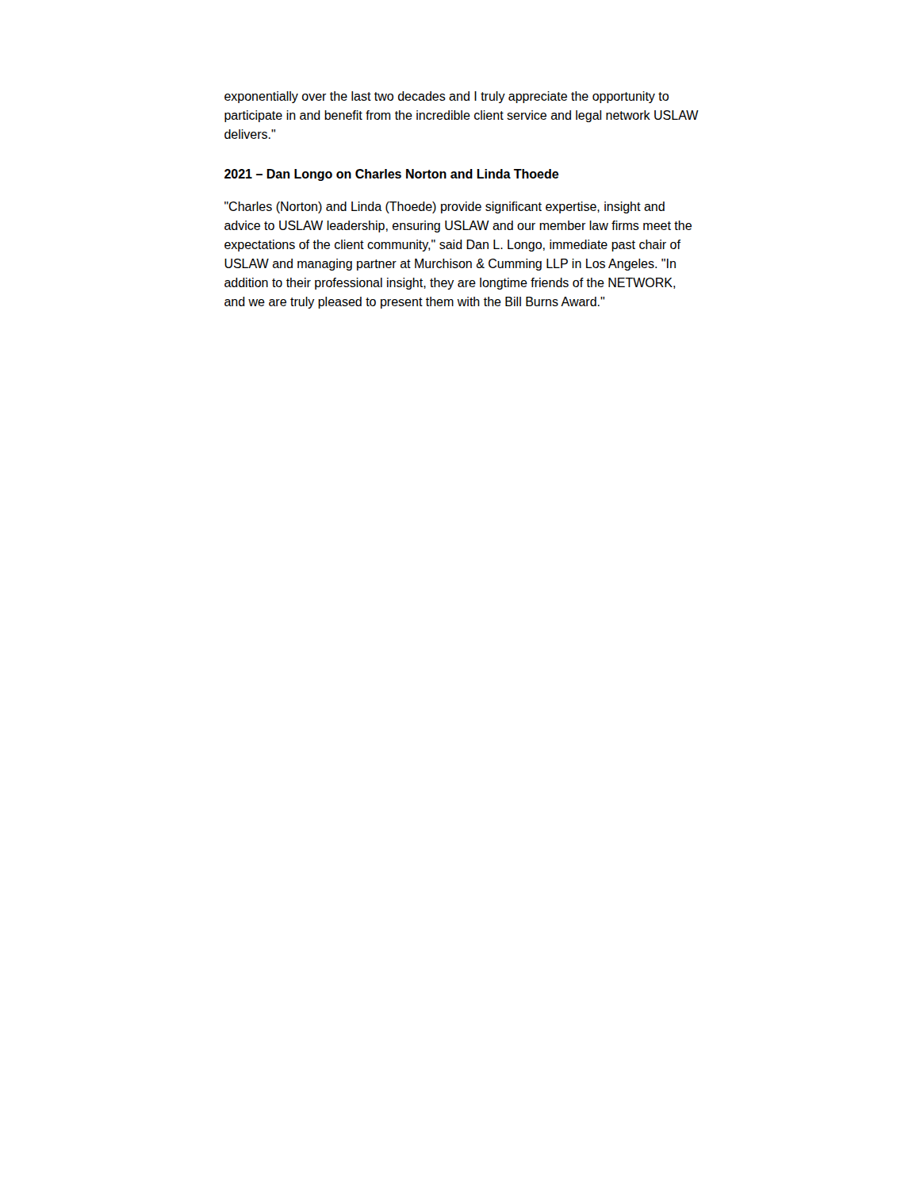exponentially over the last two decades and I truly appreciate the opportunity to participate in and benefit from the incredible client service and legal network USLAW delivers."
2021 – Dan Longo on Charles Norton and Linda Thoede
"Charles (Norton) and Linda (Thoede) provide significant expertise, insight and advice to USLAW leadership, ensuring USLAW and our member law firms meet the expectations of the client community," said Dan L. Longo, immediate past chair of USLAW and managing partner at Murchison & Cumming LLP in Los Angeles. "In addition to their professional insight, they are longtime friends of the NETWORK, and we are truly pleased to present them with the Bill Burns Award."